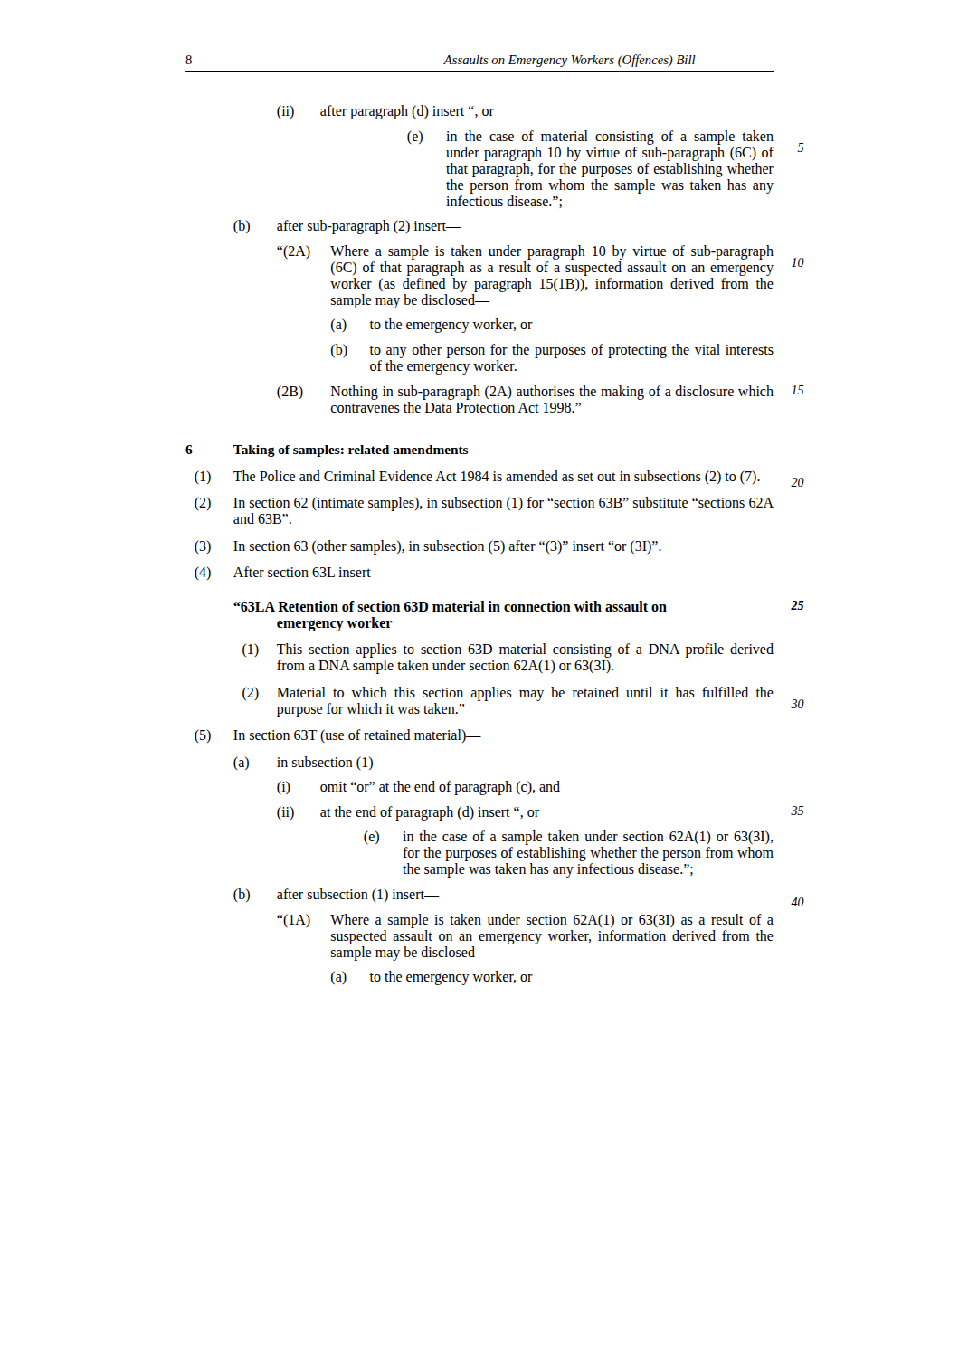8
Assaults on Emergency Workers (Offences) Bill
(ii)
after paragraph (d) insert “, or
(e)
in the case of material consisting of a sample taken under paragraph 10 by virtue of sub-paragraph (6C) of that paragraph, for the purposes of establishing whether the person from whom the sample was taken has any infectious disease.”;
5
(b)
after sub-paragraph (2) insert—
“(2A)
Where a sample is taken under paragraph 10 by virtue of sub-paragraph (6C) of that paragraph as a result of a suspected assault on an emergency worker (as defined by paragraph 15(1B)), information derived from the sample may be disclosed—
10
(a)
to the emergency worker, or
(b)
to any other person for the purposes of protecting the vital interests of the emergency worker.
(2B)
Nothing in sub-paragraph (2A) authorises the making of a disclosure which contravenes the Data Protection Act 1998.”
15
6
Taking of samples: related amendments
(1)
The Police and Criminal Evidence Act 1984 is amended as set out in subsections (2) to (7).
(2)
In section 62 (intimate samples), in subsection (1) for “section 63B” substitute “sections 62A and 63B”.
20
(3)
In section 63 (other samples), in subsection (5) after “(3)” insert “or (3I)”.
(4)
After section 63L insert—
“63LA Retention of section 63D material in connection with assault on
emergency worker
25
(1)
This section applies to section 63D material consisting of a DNA profile derived from a DNA sample taken under section 62A(1) or 63(3I).
(2)
Material to which this section applies may be retained until it has fulfilled the purpose for which it was taken.”
30
(5)
In section 63T (use of retained material)—
(a)
in subsection (1)—
(i)
omit “or” at the end of paragraph (c), and
(ii)
at the end of paragraph (d) insert “, or
35
(e)
in the case of a sample taken under section 62A(1) or 63(3I), for the purposes of establishing whether the person from whom the sample was taken has any infectious disease.”;
(b)
after subsection (1) insert—
“(1A)
Where a sample is taken under section 62A(1) or 63(3I) as a result of a suspected assault on an emergency worker, information derived from the sample may be disclosed—
40
(a)
to the emergency worker, or